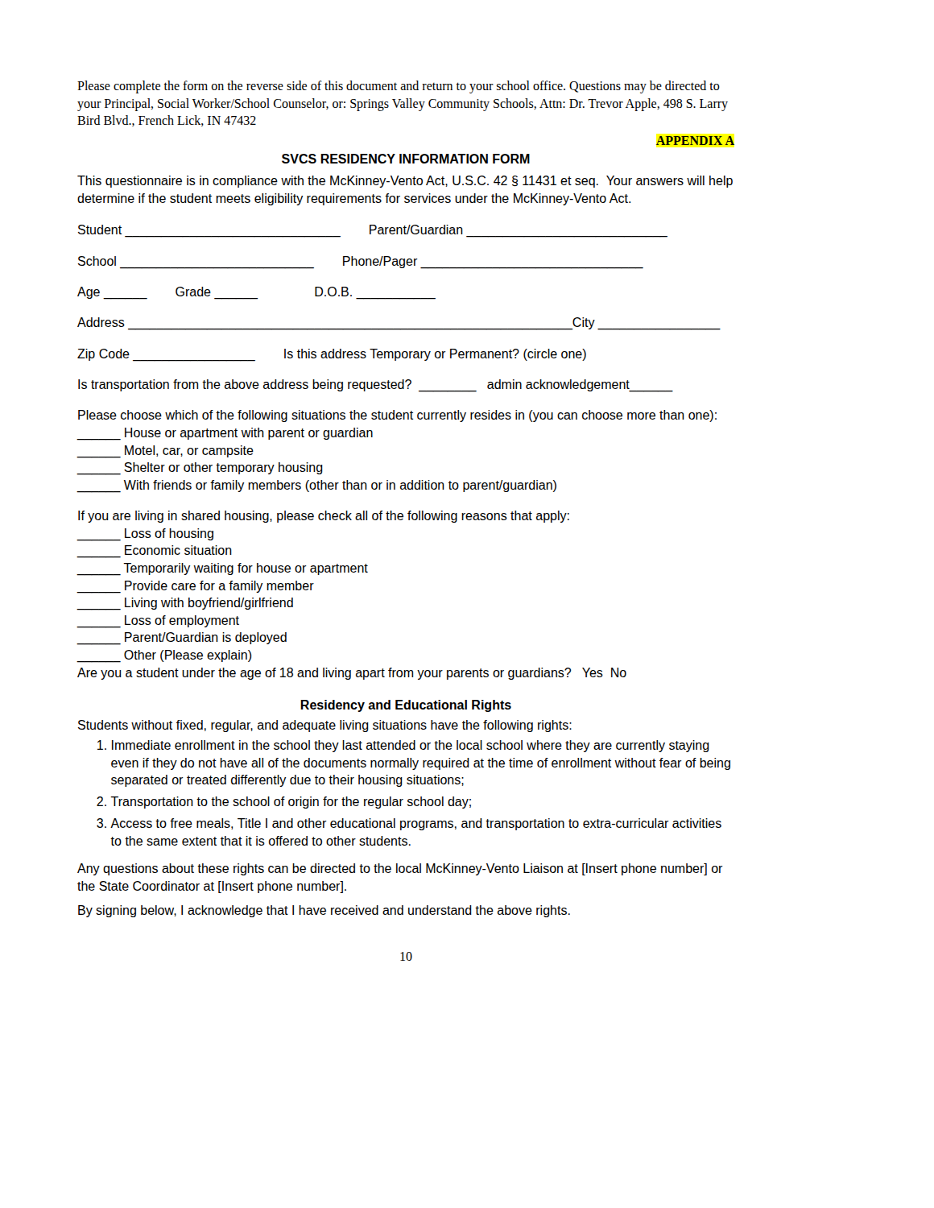Please complete the form on the reverse side of this document and return to your school office. Questions may be directed to your Principal, Social Worker/School Counselor, or: Springs Valley Community Schools, Attn: Dr. Trevor Apple, 498 S. Larry Bird Blvd., French Lick, IN 47432
APPENDIX A
SVCS RESIDENCY INFORMATION FORM
This questionnaire is in compliance with the McKinney-Vento Act, U.S.C. 42 § 11431 et seq. Your answers will help determine if the student meets eligibility requirements for services under the McKinney-Vento Act.
Student ______________________________ Parent/Guardian ____________________________
School ___________________________ Phone/Pager _______________________________
Age ______ Grade ______ D.O.B. ___________
Address ______________________________________________________________City _________________
Zip Code _________________ Is this address Temporary or Permanent? (circle one)
Is transportation from the above address being requested? ________ admin acknowledgement______
Please choose which of the following situations the student currently resides in (you can choose more than one):
______ House or apartment with parent or guardian ______ Motel, car, or campsite ______ Shelter or other temporary housing ______ With friends or family members (other than or in addition to parent/guardian)
If you are living in shared housing, please check all of the following reasons that apply:
______ Loss of housing ______ Economic situation ______ Temporarily waiting for house or apartment ______ Provide care for a family member ______ Living with boyfriend/girlfriend ______ Loss of employment ______ Parent/Guardian is deployed ______ Other (Please explain)
Are you a student under the age of 18 and living apart from your parents or guardians? Yes No
Residency and Educational Rights
Students without fixed, regular, and adequate living situations have the following rights:
Immediate enrollment in the school they last attended or the local school where they are currently staying even if they do not have all of the documents normally required at the time of enrollment without fear of being separated or treated differently due to their housing situations;
Transportation to the school of origin for the regular school day;
Access to free meals, Title I and other educational programs, and transportation to extra-curricular activities to the same extent that it is offered to other students.
Any questions about these rights can be directed to the local McKinney-Vento Liaison at [Insert phone number] or the State Coordinator at [Insert phone number].
By signing below, I acknowledge that I have received and understand the above rights.
10